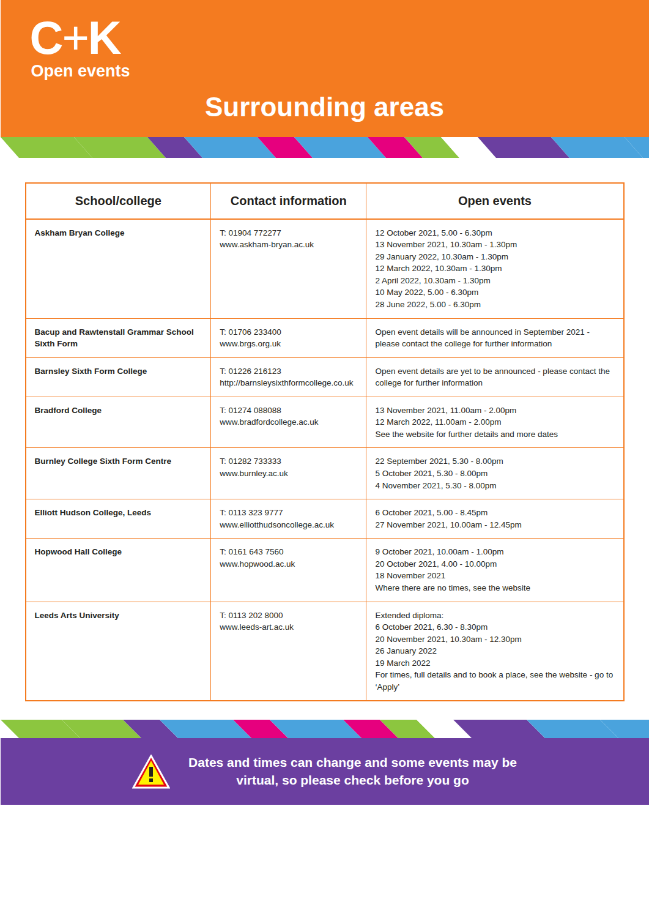C+K
Open events
Surrounding areas
| School/college | Contact information | Open events |
| --- | --- | --- |
| Askham Bryan College | T: 01904 772277 www.askham-bryan.ac.uk | 12 October 2021, 5.00 - 6.30pm 13 November 2021, 10.30am - 1.30pm 29 January 2022, 10.30am - 1.30pm 12 March 2022, 10.30am - 1.30pm 2 April 2022, 10.30am - 1.30pm 10 May 2022, 5.00 - 6.30pm 28 June 2022, 5.00 - 6.30pm |
| Bacup and Rawtenstall Grammar School Sixth Form | T: 01706 233400 www.brgs.org.uk | Open event details will be announced in September 2021 - please contact the college for further information |
| Barnsley Sixth Form College | T: 01226 216123 http://barnsleysixthformcollege.co.uk | Open event details are yet to be announced - please contact the college for further information |
| Bradford College | T: 01274 088088 www.bradfordcollege.ac.uk | 13 November 2021, 11.00am - 2.00pm 12 March 2022, 11.00am - 2.00pm See the website for further details and more dates |
| Burnley College Sixth Form Centre | T: 01282 733333 www.burnley.ac.uk | 22 September 2021, 5.30 - 8.00pm 5 October 2021, 5.30 - 8.00pm 4 November 2021, 5.30 - 8.00pm |
| Elliott Hudson College, Leeds | T: 0113 323 9777 www.elliotthudsoncollege.ac.uk | 6 October 2021, 5.00 - 8.45pm 27 November 2021, 10.00am - 12.45pm |
| Hopwood Hall College | T: 0161 643 7560 www.hopwood.ac.uk | 9 October 2021, 10.00am - 1.00pm 20 October 2021, 4.00 - 10.00pm 18 November 2021 Where there are no times, see the website |
| Leeds Arts University | T: 0113 202 8000 www.leeds-art.ac.uk | Extended diploma: 6 October 2021, 6.30 - 8.30pm 20 November 2021, 10.30am - 12.30pm 26 January 2022 19 March 2022 For times, full details and to book a place, see the website - go to ‘Apply’ |
Dates and times can change and some events may be
virtual, so please check before you go